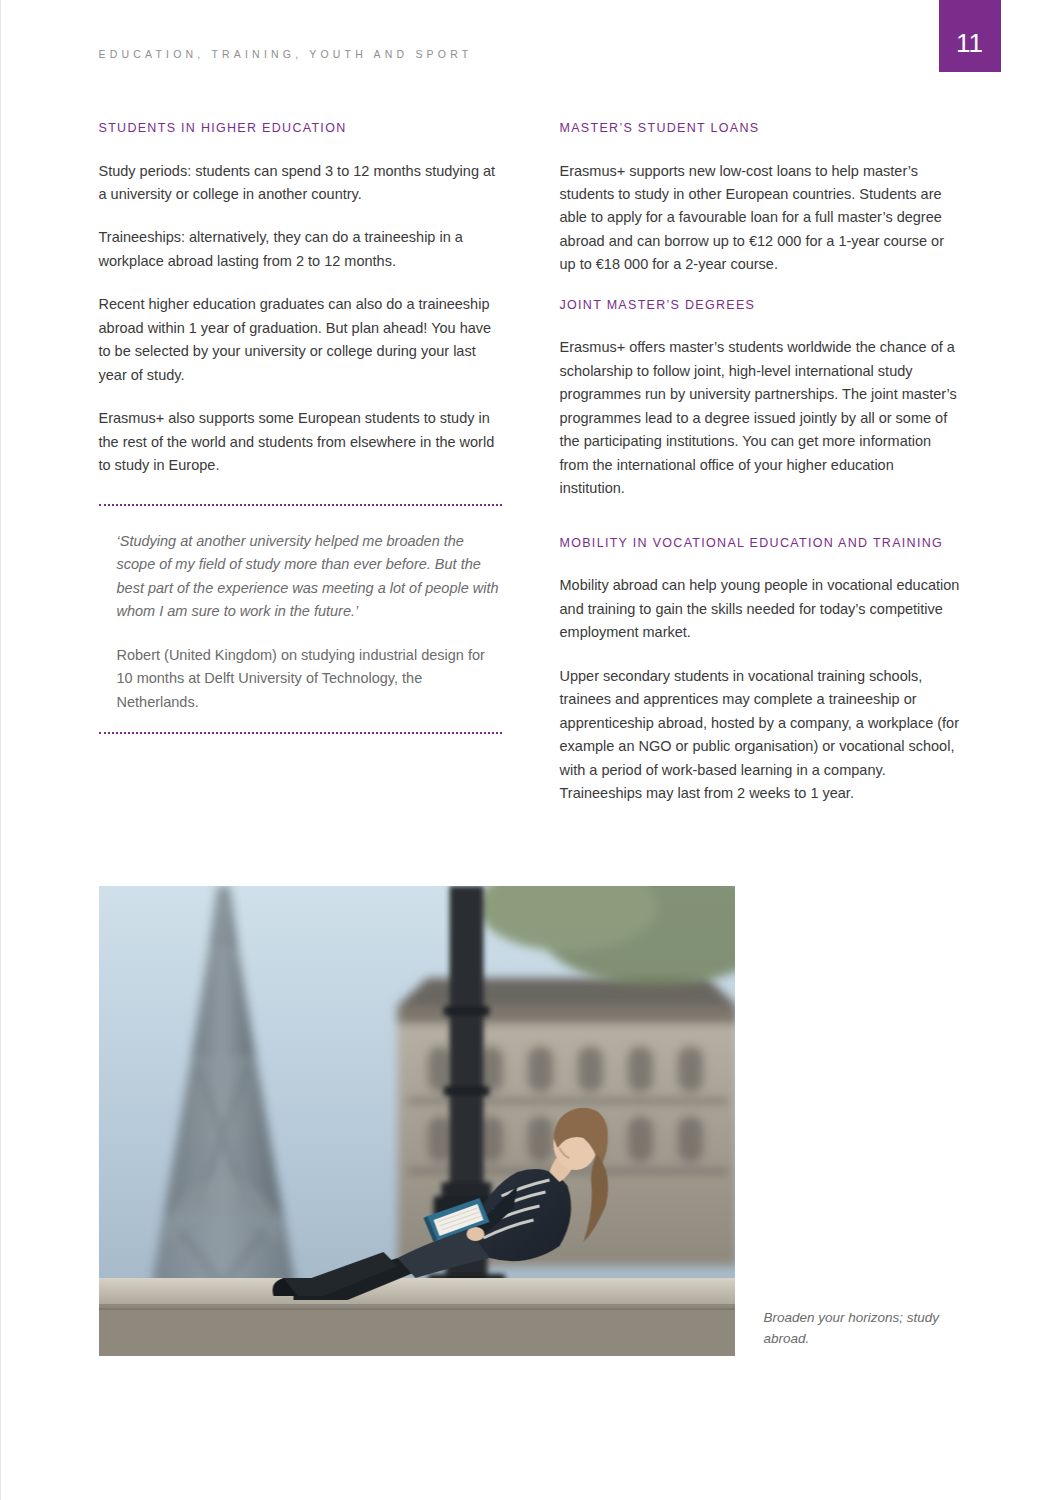Education, Training, Youth and Sport
11
Students in higher education
Study periods: students can spend 3 to 12 months studying at a university or college in another country.
Traineeships: alternatively, they can do a traineeship in a workplace abroad lasting from 2 to 12 months.
Recent higher education graduates can also do a traineeship abroad within 1 year of graduation. But plan ahead! You have to be selected by your university or college during your last year of study.
Erasmus+ also supports some European students to study in the rest of the world and students from elsewhere in the world to study in Europe.
‘Studying at another university helped me broaden the scope of my field of study more than ever before. But the best part of the experience was meeting a lot of people with whom I am sure to work in the future.’
Robert (United Kingdom) on studying industrial design for 10 months at Delft University of Technology, the Netherlands.
Master’s student loans
Erasmus+ supports new low-cost loans to help master’s students to study in other European countries. Students are able to apply for a favourable loan for a full master’s degree abroad and can borrow up to €12 000 for a 1-year course or up to €18 000 for a 2-year course.
Joint master’s degrees
Erasmus+ offers master’s students worldwide the chance of a scholarship to follow joint, high-level international study programmes run by university partnerships. The joint master’s programmes lead to a degree issued jointly by all or some of the participating institutions. You can get more information from the international office of your higher education institution.
Mobility in vocational education and training
Mobility abroad can help young people in vocational education and training to gain the skills needed for today’s competitive employment market.
Upper secondary students in vocational training schools, trainees and apprentices may complete a traineeship or apprenticeship abroad, hosted by a company, a workplace (for example an NGO or public organisation) or vocational school, with a period of work-based learning in a company. Traineeships may last from 2 weeks to 1 year.
© Fotolia/Ekaterina Pokrovsky
Broaden your horizons; study abroad.